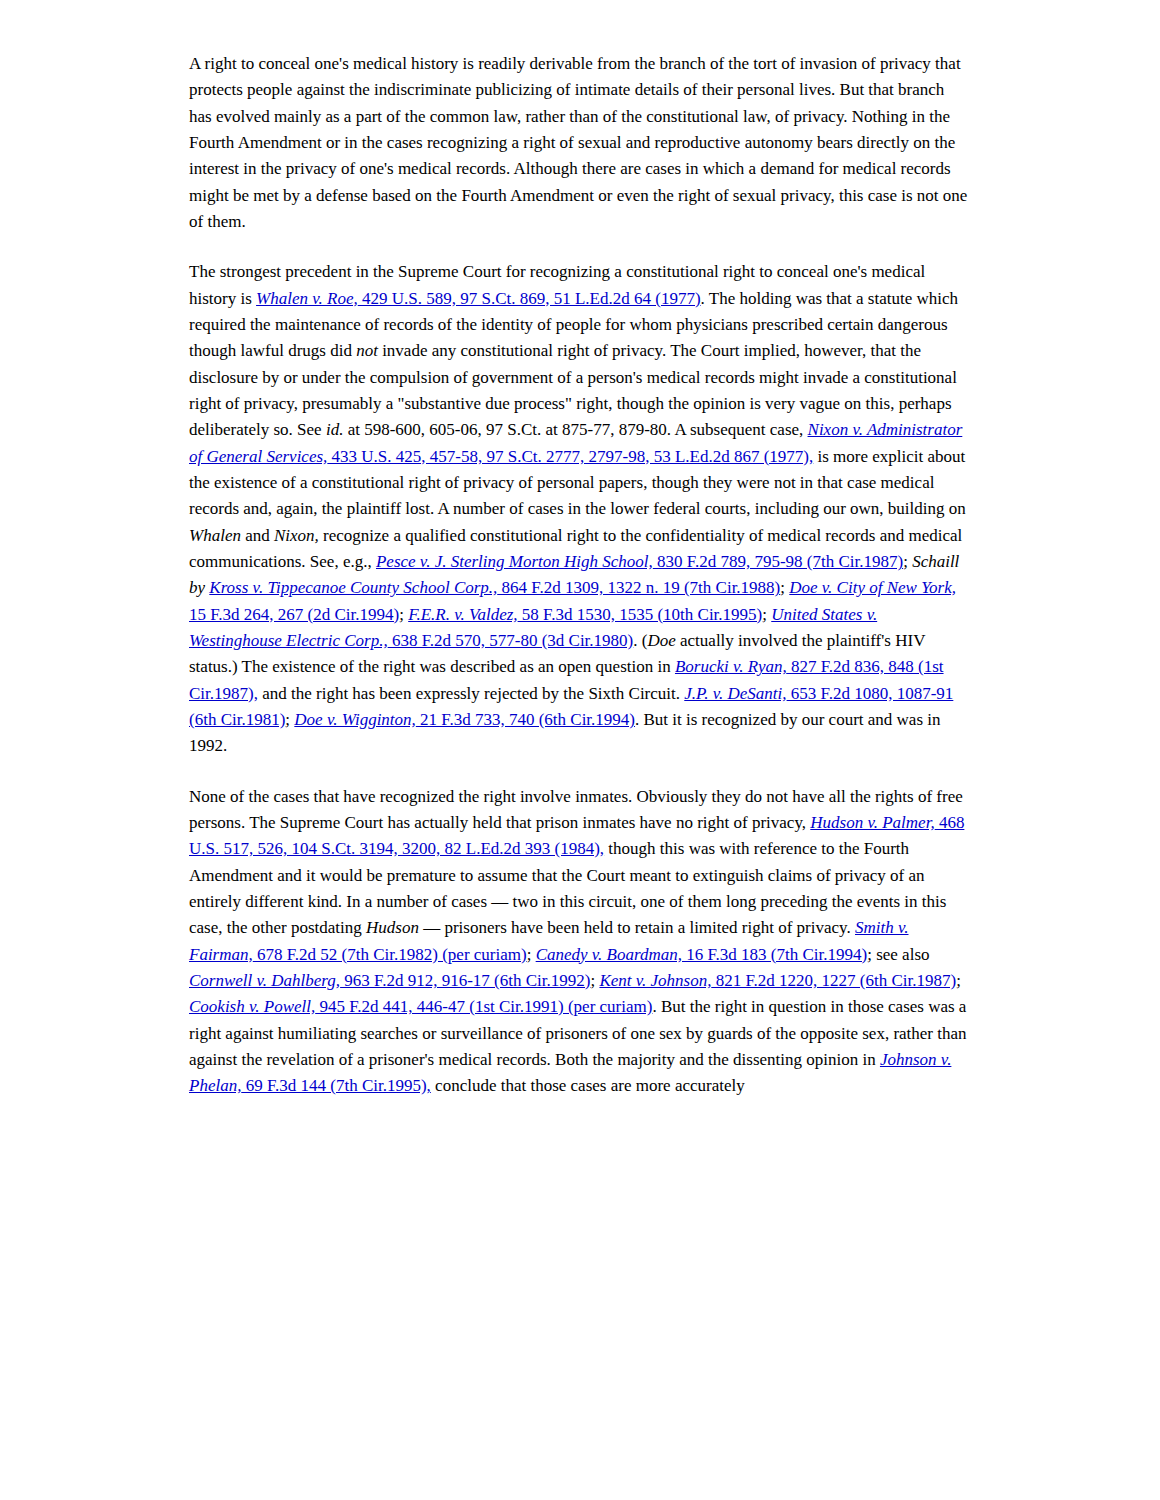A right to conceal one's medical history is readily derivable from the branch of the tort of invasion of privacy that protects people against the indiscriminate publicizing of intimate details of their personal lives. But that branch has evolved mainly as a part of the common law, rather than of the constitutional law, of privacy. Nothing in the Fourth Amendment or in the cases recognizing a right of sexual and reproductive autonomy bears directly on the interest in the privacy of one's medical records. Although there are cases in which a demand for medical records might be met by a defense based on the Fourth Amendment or even the right of sexual privacy, this case is not one of them.
The strongest precedent in the Supreme Court for recognizing a constitutional right to conceal one's medical history is Whalen v. Roe, 429 U.S. 589, 97 S.Ct. 869, 51 L.Ed.2d 64 (1977). The holding was that a statute which required the maintenance of records of the identity of people for whom physicians prescribed certain dangerous though lawful drugs did not invade any constitutional right of privacy. The Court implied, however, that the disclosure by or under the compulsion of government of a person's medical records might invade a constitutional right of privacy, presumably a "substantive due process" right, though the opinion is very vague on this, perhaps deliberately so. See id. at 598-600, 605-06, 97 S.Ct. at 875-77, 879-80. A subsequent case, Nixon v. Administrator of General Services, 433 U.S. 425, 457-58, 97 S.Ct. 2777, 2797-98, 53 L.Ed.2d 867 (1977), is more explicit about the existence of a constitutional right of privacy of personal papers, though they were not in that case medical records and, again, the plaintiff lost. A number of cases in the lower federal courts, including our own, building on Whalen and Nixon, recognize a qualified constitutional right to the confidentiality of medical records and medical communications. See, e.g., Pesce v. J. Sterling Morton High School, 830 F.2d 789, 795-98 (7th Cir.1987); Schaill by Kross v. Tippecanoe County School Corp., 864 F.2d 1309, 1322 n. 19 (7th Cir.1988); Doe v. City of New York, 15 F.3d 264, 267 (2d Cir.1994); F.E.R. v. Valdez, 58 F.3d 1530, 1535 (10th Cir.1995); United States v. Westinghouse Electric Corp., 638 F.2d 570, 577-80 (3d Cir.1980). (Doe actually involved the plaintiff's HIV status.) The existence of the right was described as an open question in Borucki v. Ryan, 827 F.2d 836, 848 (1st Cir.1987), and the right has been expressly rejected by the Sixth Circuit. J.P. v. DeSanti, 653 F.2d 1080, 1087-91 (6th Cir.1981); Doe v. Wigginton, 21 F.3d 733, 740 (6th Cir.1994). But it is recognized by our court and was in 1992.
None of the cases that have recognized the right involve inmates. Obviously they do not have all the rights of free persons. The Supreme Court has actually held that prison inmates have no right of privacy, Hudson v. Palmer, 468 U.S. 517, 526, 104 S.Ct. 3194, 3200, 82 L.Ed.2d 393 (1984), though this was with reference to the Fourth Amendment and it would be premature to assume that the Court meant to extinguish claims of privacy of an entirely different kind. In a number of cases — two in this circuit, one of them long preceding the events in this case, the other postdating Hudson — prisoners have been held to retain a limited right of privacy. Smith v. Fairman, 678 F.2d 52 (7th Cir.1982) (per curiam); Canedy v. Boardman, 16 F.3d 183 (7th Cir.1994); see also Cornwell v. Dahlberg, 963 F.2d 912, 916-17 (6th Cir.1992); Kent v. Johnson, 821 F.2d 1220, 1227 (6th Cir.1987); Cookish v. Powell, 945 F.2d 441, 446-47 (1st Cir.1991) (per curiam). But the right in question in those cases was a right against humiliating searches or surveillance of prisoners of one sex by guards of the opposite sex, rather than against the revelation of a prisoner's medical records. Both the majority and the dissenting opinion in Johnson v. Phelan, 69 F.3d 144 (7th Cir.1995), conclude that those cases are more accurately